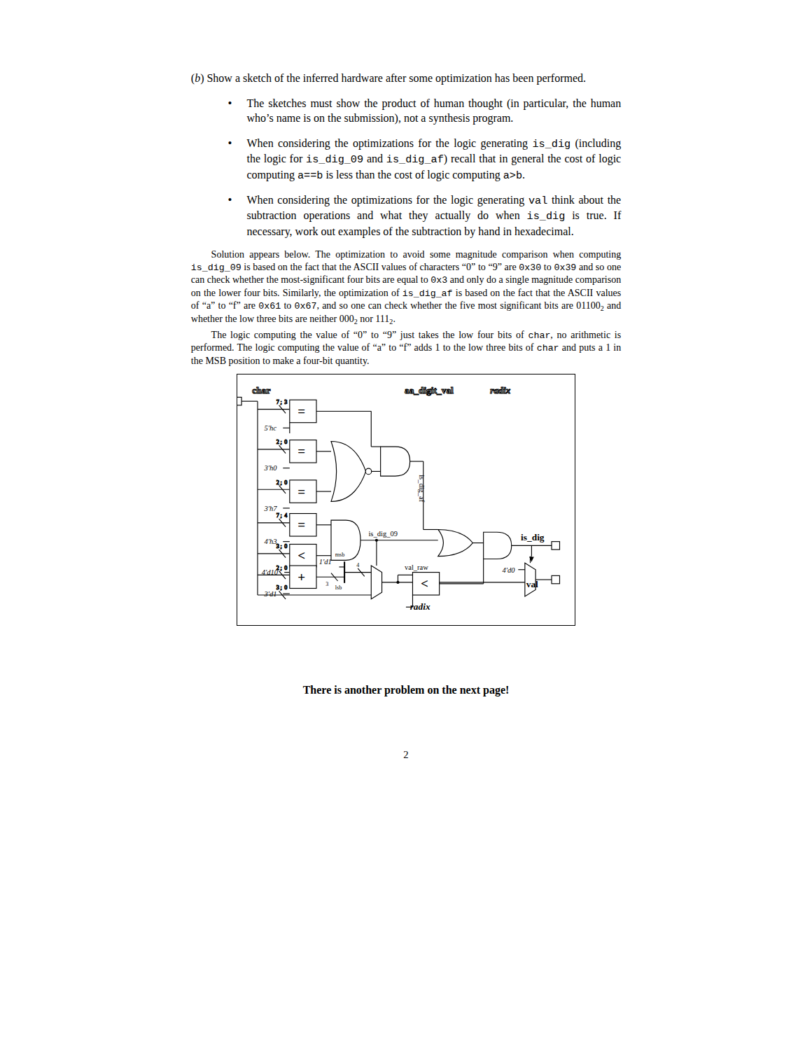(b) Show a sketch of the inferred hardware after some optimization has been performed.
The sketches must show the product of human thought (in particular, the human who’s name is on the submission), not a synthesis program.
When considering the optimizations for the logic generating is_dig (including the logic for is_dig_09 and is_dig_af) recall that in general the cost of logic computing a==b is less than the cost of logic computing a>b.
When considering the optimizations for the logic generating val think about the subtraction operations and what they actually do when is_dig is true. If necessary, work out examples of the subtraction by hand in hexadecimal.
Solution appears below. The optimization to avoid some magnitude comparison when computing is_dig_09 is based on the fact that the ASCII values of characters “0” to “9” are 0x30 to 0x39 and so one can check whether the most-significant four bits are equal to 0x3 and only do a single magnitude comparison on the lower four bits. Similarly, the optimization of is_dig_af is based on the fact that the ASCII values of “a” to “f” are 0x61 to 0x67, and so one can check whether the five most significant bits are 011002 and whether the low three bits are neither 0002 nor 1112.
The logic computing the value of “0” to “9” just takes the low four bits of char, no arithmetic is performed. The logic computing the value of “a” to “f” adds 1 to the low three bits of char and puts a 1 in the MSB position to make a four-bit quantity.
char aa_digit_val radix 7 3 ; = 5'hc 2 0 ; = 3'h0 2 0 ; = 3'h7 is_dig_af 7 4 ; = 4'h3 3 0 ; < 4'd10 is_dig_09 is_dig 2 0 ; + 3'd1 3 lsb 1'd1 msb 4 3 0 ; val_raw < radix 4'd0 val
There is another problem on the next page!
2